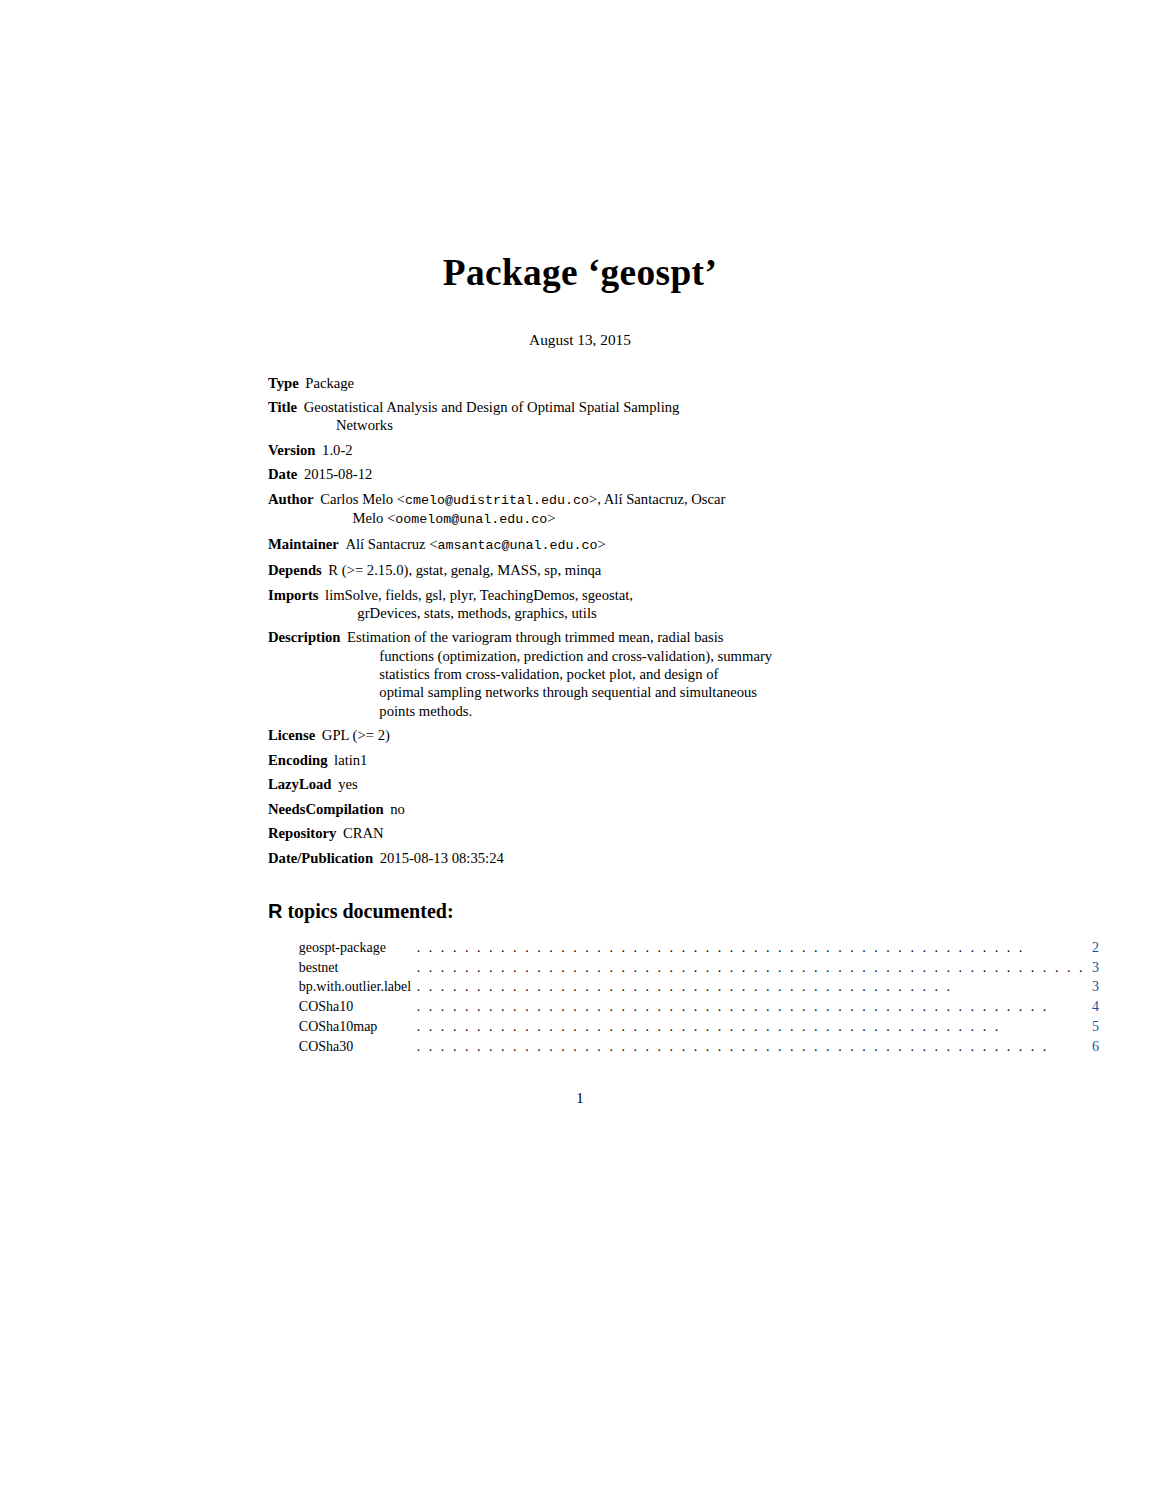Package ‘geospt’
August 13, 2015
Type
Package
Title
Geostatistical Analysis and Design of Optimal Spatial Sampling
Networks
Version
1.0-2
Date
2015-08-12
Author
Carlos Melo <cmelo@udistrital.edu.co>, Alí Santacruz, Oscar
Melo <oomelom@unal.edu.co>
Maintainer
Alí Santacruz <amsantac@unal.edu.co>
Depends
R (>= 2.15.0), gstat, genalg, MASS, sp, minqa
Imports
limSolve, fields, gsl, plyr, TeachingDemos, sgeostat,
grDevices, stats, methods, graphics, utils
Description
Estimation of the variogram through trimmed mean, radial basis
functions (optimization, prediction and cross-validation), summary statistics from cross-validation, pocket plot, and design of optimal sampling networks through sequential and simultaneous points methods.
License
GPL (>= 2)
Encoding
latin1
LazyLoad
yes
NeedsCompilation
no
Repository
CRAN
Date/Publication
2015-08-13 08:35:24
R topics documented:
| geospt-package | . . . . . . . . . . . . . . . . . . . . . . . . . . . . . . . . . . . . . . . . . . . . . . . . . . . | 2 |
| bestnet | . . . . . . . . . . . . . . . . . . . . . . . . . . . . . . . . . . . . . . . . . . . . . . . . . . . . . . . . | 3 |
| bp.with.outlier.label | . . . . . . . . . . . . . . . . . . . . . . . . . . . . . . . . . . . . . . . . . . . . . | 3 |
| COSha10 | . . . . . . . . . . . . . . . . . . . . . . . . . . . . . . . . . . . . . . . . . . . . . . . . . . . . . | 4 |
| COSha10map | . . . . . . . . . . . . . . . . . . . . . . . . . . . . . . . . . . . . . . . . . . . . . . . . . | 5 |
| COSha30 | . . . . . . . . . . . . . . . . . . . . . . . . . . . . . . . . . . . . . . . . . . . . . . . . . . . . . | 6 |
1